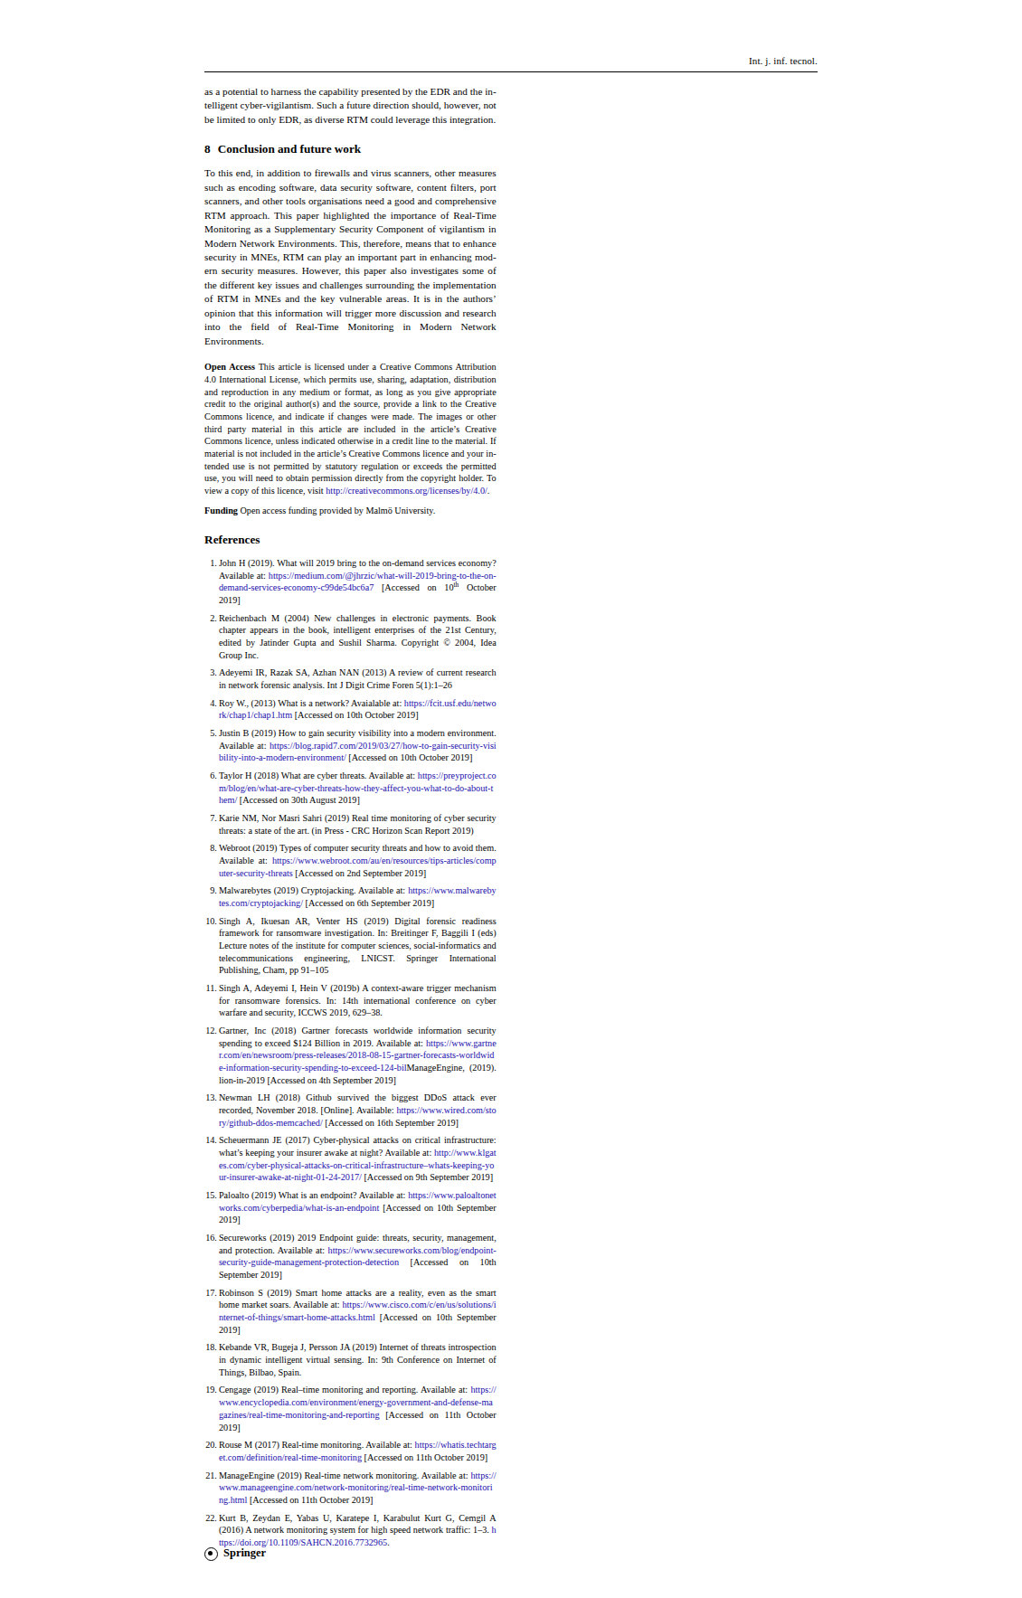Int. j. inf. tecnol.
as a potential to harness the capability presented by the EDR and the intelligent cyber-vigilantism. Such a future direction should, however, not be limited to only EDR, as diverse RTM could leverage this integration.
8 Conclusion and future work
To this end, in addition to firewalls and virus scanners, other measures such as encoding software, data security software, content filters, port scanners, and other tools organisations need a good and comprehensive RTM approach. This paper highlighted the importance of Real-Time Monitoring as a Supplementary Security Component of vigilantism in Modern Network Environments. This, therefore, means that to enhance security in MNEs, RTM can play an important part in enhancing modern security measures. However, this paper also investigates some of the different key issues and challenges surrounding the implementation of RTM in MNEs and the key vulnerable areas. It is in the authors’ opinion that this information will trigger more discussion and research into the field of Real-Time Monitoring in Modern Network Environments.
Open Access This article is licensed under a Creative Commons Attribution 4.0 International License, which permits use, sharing, adaptation, distribution and reproduction in any medium or format, as long as you give appropriate credit to the original author(s) and the source, provide a link to the Creative Commons licence, and indicate if changes were made. The images or other third party material in this article are included in the article’s Creative Commons licence, unless indicated otherwise in a credit line to the material. If material is not included in the article’s Creative Commons licence and your intended use is not permitted by statutory regulation or exceeds the permitted use, you will need to obtain permission directly from the copyright holder. To view a copy of this licence, visit http://creativecommons.org/licenses/by/4.0/.
Funding Open access funding provided by Malmö University.
References
John H (2019). What will 2019 bring to the on-demand services economy? Available at: https://medium.com/@jhrzic/what-will-2019-bring-to-the-on-demand-services-economy-c99de54bc6a7 [Accessed on 10th October 2019]
Reichenbach M (2004) New challenges in electronic payments. Book chapter appears in the book, intelligent enterprises of the 21st Century, edited by Jatinder Gupta and Sushil Sharma. Copyright © 2004, Idea Group Inc.
Adeyemi IR, Razak SA, Azhan NAN (2013) A review of current research in network forensic analysis. Int J Digit Crime Foren 5(1):1–26
Roy W., (2013) What is a network? Avaialable at: https://fcit.usf.edu/network/chap1/chap1.htm [Accessed on 10th October 2019]
Justin B (2019) How to gain security visibility into a modern environment. Available at: https://blog.rapid7.com/2019/03/27/how-to-gain-security-visibility-into-a-modern-environment/ [Accessed on 10th October 2019]
Taylor H (2018) What are cyber threats. Available at: https://preyproject.com/blog/en/what-are-cyber-threats-how-they-affect-you-what-to-do-about-them/ [Accessed on 30th August 2019]
Karie NM, Nor Masri Sahri (2019) Real time monitoring of cyber security threats: a state of the art. (in Press - CRC Horizon Scan Report 2019)
Webroot (2019) Types of computer security threats and how to avoid them. Available at: https://www.webroot.com/au/en/resources/tips-articles/computer-security-threats [Accessed on 2nd September 2019]
Malwarebytes (2019) Cryptojacking. Available at: https://www.malwarebytes.com/cryptojacking/ [Accessed on 6th September 2019]
Singh A, Ikuesan AR, Venter HS (2019) Digital forensic readiness framework for ransomware investigation. In: Breitinger F, Baggili I (eds) Lecture notes of the institute for computer sciences, social-informatics and telecommunications engineering, LNICST. Springer International Publishing, Cham, pp 91–105
Singh A, Adeyemi I, Hein V (2019b) A context-aware trigger mechanism for ransomware forensics. In: 14th international conference on cyber warfare and security, ICCWS 2019, 629–38.
Gartner, Inc (2018) Gartner forecasts worldwide information security spending to exceed $124 Billion in 2019. Available at: https://www.gartner.com/en/newsroom/press-releases/2018-08-15-gartner-forecasts-worldwide-information-security-spending-to-exceed-124-bil ManageEngine, (2019). lion-in-2019 [Accessed on 4th September 2019]
Newman LH (2018) Github survived the biggest DDoS attack ever recorded, November 2018. [Online]. Available: https://www.wired.com/story/github-ddos-memcached/ [Accessed on 16th September 2019]
Scheuermann JE (2017) Cyber-physical attacks on critical infrastructure: what’s keeping your insurer awake at night? Available at: http://www.klgates.com/cyber-physical-attacks-on-critical-infrastructure–whats-keeping-your-insurer-awake-at-night-01-24-2017/ [Accessed on 9th September 2019]
Paloalto (2019) What is an endpoint? Available at: https://www.paloaltonetworks.com/cyberpedia/what-is-an-endpoint [Accessed on 10th September 2019]
Secureworks (2019) 2019 Endpoint guide: threats, security, management, and protection. Available at: https://www.secureworks.com/blog/endpoint-security-guide-management-protection-detection [Accessed on 10th September 2019]
Robinson S (2019) Smart home attacks are a reality, even as the smart home market soars. Available at: https://www.cisco.com/c/en/us/solutions/internet-of-things/smart-home-attacks.html [Accessed on 10th September 2019]
Kebande VR, Bugeja J, Persson JA (2019) Internet of threats introspection in dynamic intelligent virtual sensing. In: 9th Conference on Internet of Things, Bilbao, Spain.
Cengage (2019) Real–time monitoring and reporting. Available at: https://www.encyclopedia.com/environment/energy-government-and-defense-magazines/real-time-monitoring-and-reporting [Accessed on 11th October 2019]
Rouse M (2017) Real-time monitoring. Available at: https://whatis.techtarget.com/definition/real-time-monitoring [Accessed on 11th October 2019]
ManageEngine (2019) Real-time network monitoring. Available at: https://www.manageengine.com/network-monitoring/real-time-network-monitoring.html [Accessed on 11th October 2019]
Kurt B, Zeydan E, Yabas U, Karatepe I, Karabulut Kurt G, Cemgil A (2016) A network monitoring system for high speed network traffic: 1–3. https://doi.org/10.1109/SAHCN.2016.7732965.
Springer